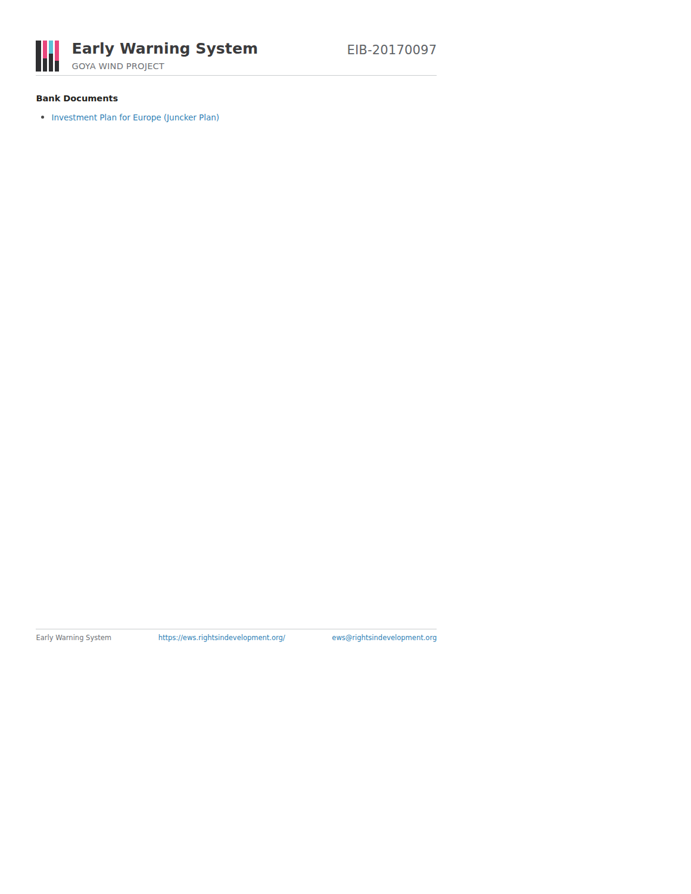Early Warning System
GOYA WIND PROJECT
EIB-20170097
Bank Documents
Investment Plan for Europe (Juncker Plan)
Early Warning System
https://ews.rightsindevelopment.org/
ews@rightsindevelopment.org